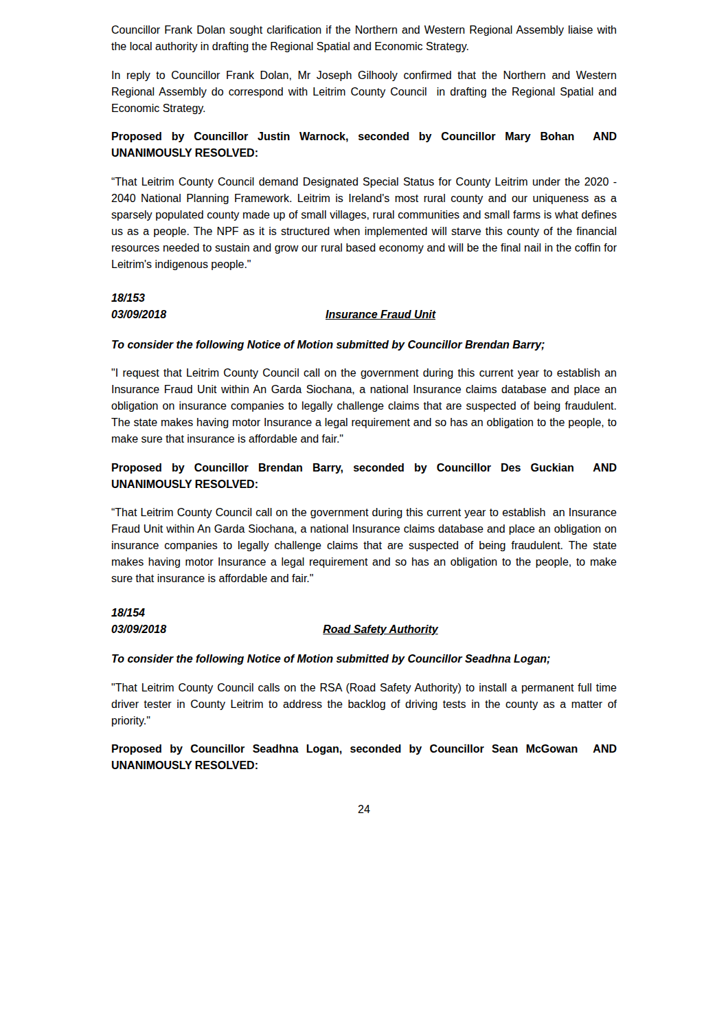Councillor Frank Dolan sought clarification if the Northern and Western Regional Assembly liaise with the local authority in drafting the Regional Spatial and Economic Strategy.
In reply to Councillor Frank Dolan, Mr Joseph Gilhooly confirmed that the Northern and Western Regional Assembly do correspond with Leitrim County Council in drafting the Regional Spatial and Economic Strategy.
Proposed by Councillor Justin Warnock, seconded by Councillor Mary Bohan AND UNANIMOUSLY RESOLVED:
“That Leitrim County Council demand Designated Special Status for County Leitrim under the 2020 - 2040 National Planning Framework. Leitrim is Ireland's most rural county and our uniqueness as a sparsely populated county made up of small villages, rural communities and small farms is what defines us as a people. The NPF as it is structured when implemented will starve this county of the financial resources needed to sustain and grow our rural based economy and will be the final nail in the coffin for Leitrim's indigenous people."
18/153
03/09/2018
Insurance Fraud Unit
To consider the following Notice of Motion submitted by Councillor Brendan Barry;
"I request that Leitrim County Council call on the government during this current year to establish an Insurance Fraud Unit within An Garda Siochana, a national Insurance claims database and place an obligation on insurance companies to legally challenge claims that are suspected of being fraudulent. The state makes having motor Insurance a legal requirement and so has an obligation to the people, to make sure that insurance is affordable and fair."
Proposed by Councillor Brendan Barry, seconded by Councillor Des Guckian AND UNANIMOUSLY RESOLVED:
“That Leitrim County Council call on the government during this current year to establish an Insurance Fraud Unit within An Garda Siochana, a national Insurance claims database and place an obligation on insurance companies to legally challenge claims that are suspected of being fraudulent. The state makes having motor Insurance a legal requirement and so has an obligation to the people, to make sure that insurance is affordable and fair."
18/154
03/09/2018
Road Safety Authority
To consider the following Notice of Motion submitted by Councillor Seadhna Logan;
"That Leitrim County Council calls on the RSA (Road Safety Authority) to install a permanent full time driver tester in County Leitrim to address the backlog of driving tests in the county as a matter of priority."
Proposed by Councillor Seadhna Logan, seconded by Councillor Sean McGowan AND UNANIMOUSLY RESOLVED:
24